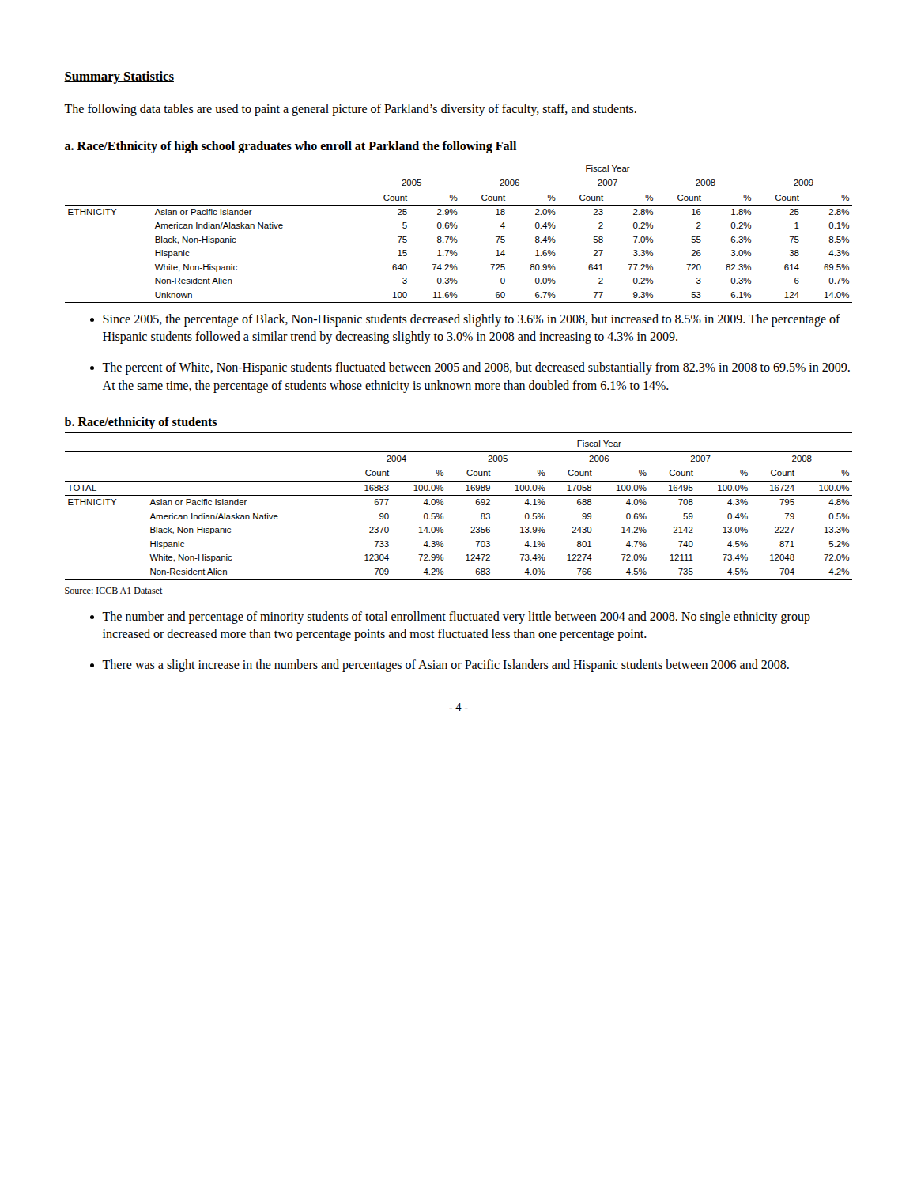Summary Statistics
The following data tables are used to paint a general picture of Parkland’s diversity of faculty, staff, and students.
a. Race/Ethnicity of high school graduates who enroll at Parkland the following Fall
| | Fiscal Year |
| | 2005 | 2006 | 2007 | 2008 | 2009 |
| | Count | % | Count | % | Count | % | Count | % | Count | % |
| ETHNICITY | Asian or Pacific Islander | 25 | 2.9% | 18 | 2.0% | 23 | 2.8% | 16 | 1.8% | 25 | 2.8% |
| | American Indian/Alaskan Native | 5 | 0.6% | 4 | 0.4% | 2 | 0.2% | 2 | 0.2% | 1 | 0.1% |
| | Black, Non-Hispanic | 75 | 8.7% | 75 | 8.4% | 58 | 7.0% | 55 | 6.3% | 75 | 8.5% |
| | Hispanic | 15 | 1.7% | 14 | 1.6% | 27 | 3.3% | 26 | 3.0% | 38 | 4.3% |
| | White, Non-Hispanic | 640 | 74.2% | 725 | 80.9% | 641 | 77.2% | 720 | 82.3% | 614 | 69.5% |
| | Non-Resident Alien | 3 | 0.3% | 0 | 0.0% | 2 | 0.2% | 3 | 0.3% | 6 | 0.7% |
| | Unknown | 100 | 11.6% | 60 | 6.7% | 77 | 9.3% | 53 | 6.1% | 124 | 14.0% |
Since 2005, the percentage of Black, Non-Hispanic students decreased slightly to 3.6% in 2008, but increased to 8.5% in 2009. The percentage of Hispanic students followed a similar trend by decreasing slightly to 3.0% in 2008 and increasing to 4.3% in 2009.
The percent of White, Non-Hispanic students fluctuated between 2005 and 2008, but decreased substantially from 82.3% in 2008 to 69.5% in 2009. At the same time, the percentage of students whose ethnicity is unknown more than doubled from 6.1% to 14%.
b. Race/ethnicity of students
| | Fiscal Year |
| | 2004 | 2005 | 2006 | 2007 | 2008 |
| | Count | % | Count | % | Count | % | Count | % | Count | % |
| TOTAL | | 16883 | 100.0% | 16989 | 100.0% | 17058 | 100.0% | 16495 | 100.0% | 16724 | 100.0% |
| ETHNICITY | Asian or Pacific Islander | 677 | 4.0% | 692 | 4.1% | 688 | 4.0% | 708 | 4.3% | 795 | 4.8% |
| | American Indian/Alaskan Native | 90 | 0.5% | 83 | 0.5% | 99 | 0.6% | 59 | 0.4% | 79 | 0.5% |
| | Black, Non-Hispanic | 2370 | 14.0% | 2356 | 13.9% | 2430 | 14.2% | 2142 | 13.0% | 2227 | 13.3% |
| | Hispanic | 733 | 4.3% | 703 | 4.1% | 801 | 4.7% | 740 | 4.5% | 871 | 5.2% |
| | White, Non-Hispanic | 12304 | 72.9% | 12472 | 73.4% | 12274 | 72.0% | 12111 | 73.4% | 12048 | 72.0% |
| | Non-Resident Alien | 709 | 4.2% | 683 | 4.0% | 766 | 4.5% | 735 | 4.5% | 704 | 4.2% |
Source: ICCB A1 Dataset
The number and percentage of minority students of total enrollment fluctuated very little between 2004 and 2008. No single ethnicity group increased or decreased more than two percentage points and most fluctuated less than one percentage point.
There was a slight increase in the numbers and percentages of Asian or Pacific Islanders and Hispanic students between 2006 and 2008.
- 4 -